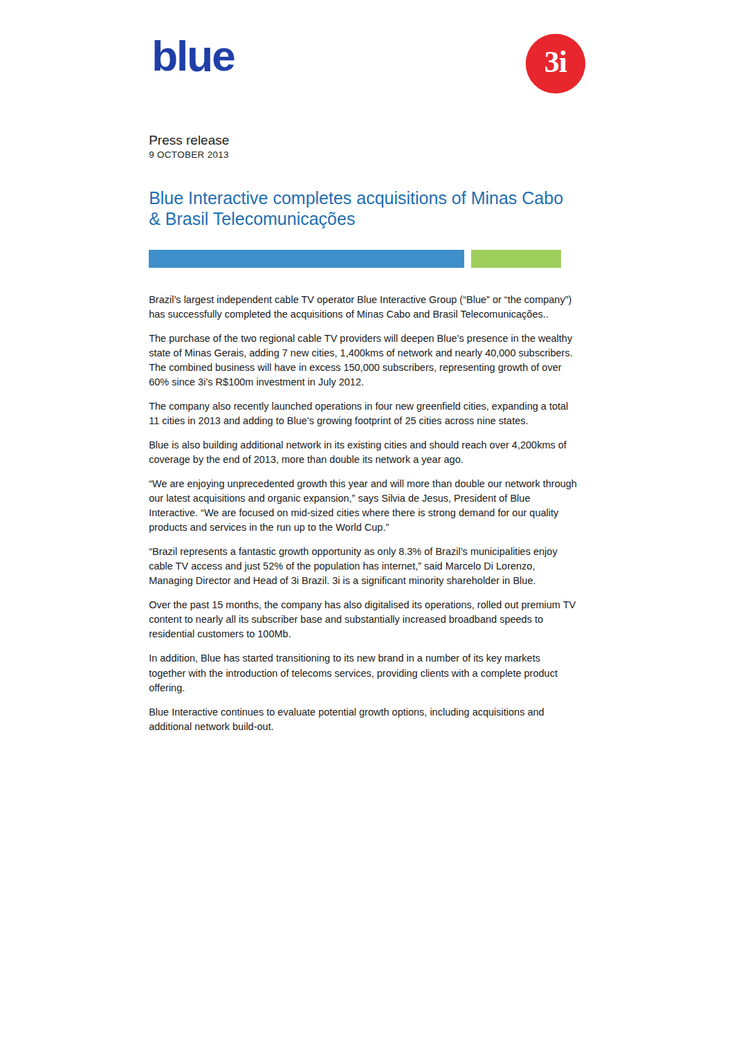blue
3i
Press release
9 OCTOBER 2013
Blue Interactive completes acquisitions of Minas Cabo & Brasil Telecomunicações
Brazil’s largest independent cable TV operator Blue Interactive Group (“Blue” or “the company”) has successfully completed the acquisitions of Minas Cabo and Brasil Telecomunicações..
The purchase of the two regional cable TV providers will deepen Blue’s presence in the wealthy state of Minas Gerais, adding 7 new cities, 1,400kms of network and nearly 40,000 subscribers. The combined business will have in excess 150,000 subscribers, representing growth of over 60% since 3i’s R$100m investment in July 2012.
The company also recently launched operations in four new greenfield cities, expanding a total 11 cities in 2013 and adding to Blue’s growing footprint of 25 cities across nine states.
Blue is also building additional network in its existing cities and should reach over 4,200kms of coverage by the end of 2013, more than double its network a year ago.
“We are enjoying unprecedented growth this year and will more than double our network through our latest acquisitions and organic expansion,” says Silvia de Jesus, President of Blue Interactive. “We are focused on mid-sized cities where there is strong demand for our quality products and services in the run up to the World Cup.”
“Brazil represents a fantastic growth opportunity as only 8.3% of Brazil’s municipalities enjoy cable TV access and just 52% of the population has internet,” said Marcelo Di Lorenzo, Managing Director and Head of 3i Brazil. 3i is a significant minority shareholder in Blue.
Over the past 15 months, the company has also digitalised its operations, rolled out premium TV content to nearly all its subscriber base and substantially increased broadband speeds to residential customers to 100Mb.
In addition, Blue has started transitioning to its new brand in a number of its key markets together with the introduction of telecoms services, providing clients with a complete product offering.
Blue Interactive continues to evaluate potential growth options, including acquisitions and additional network build-out.